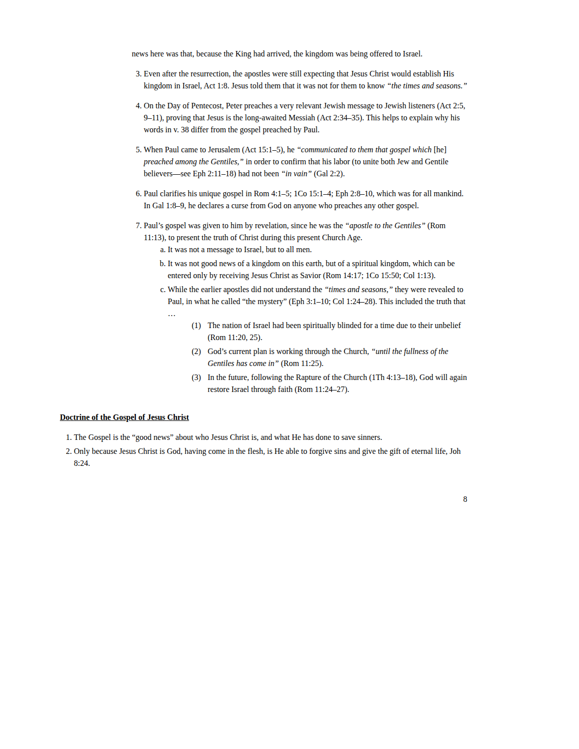news here was that, because the King had arrived, the kingdom was being offered to Israel.
Even after the resurrection, the apostles were still expecting that Jesus Christ would establish His kingdom in Israel, Act 1:8. Jesus told them that it was not for them to know “the times and seasons.”
On the Day of Pentecost, Peter preaches a very relevant Jewish message to Jewish listeners (Act 2:5, 9–11), proving that Jesus is the long-awaited Messiah (Act 2:34–35). This helps to explain why his words in v. 38 differ from the gospel preached by Paul.
When Paul came to Jerusalem (Act 15:1–5), he “communicated to them that gospel which [he] preached among the Gentiles,” in order to confirm that his labor (to unite both Jew and Gentile believers—see Eph 2:11–18) had not been “in vain” (Gal 2:2).
Paul clarifies his unique gospel in Rom 4:1–5; 1Co 15:1–4; Eph 2:8–10, which was for all mankind. In Gal 1:8–9, he declares a curse from God on anyone who preaches any other gospel.
Paul’s gospel was given to him by revelation, since he was the “apostle to the Gentiles” (Rom 11:13), to present the truth of Christ during this present Church Age.
It was not a message to Israel, but to all men.
It was not good news of a kingdom on this earth, but of a spiritual kingdom, which can be entered only by receiving Jesus Christ as Savior (Rom 14:17; 1Co 15:50; Col 1:13).
While the earlier apostles did not understand the “times and seasons,” they were revealed to Paul, in what he called “the mystery” (Eph 3:1–10; Col 1:24–28). This included the truth that …
The nation of Israel had been spiritually blinded for a time due to their unbelief (Rom 11:20, 25).
God’s current plan is working through the Church, “until the fullness of the Gentiles has come in” (Rom 11:25).
In the future, following the Rapture of the Church (1Th 4:13–18), God will again restore Israel through faith (Rom 11:24–27).
Doctrine of the Gospel of Jesus Christ
The Gospel is the “good news” about who Jesus Christ is, and what He has done to save sinners.
Only because Jesus Christ is God, having come in the flesh, is He able to forgive sins and give the gift of eternal life, Joh 8:24.
8